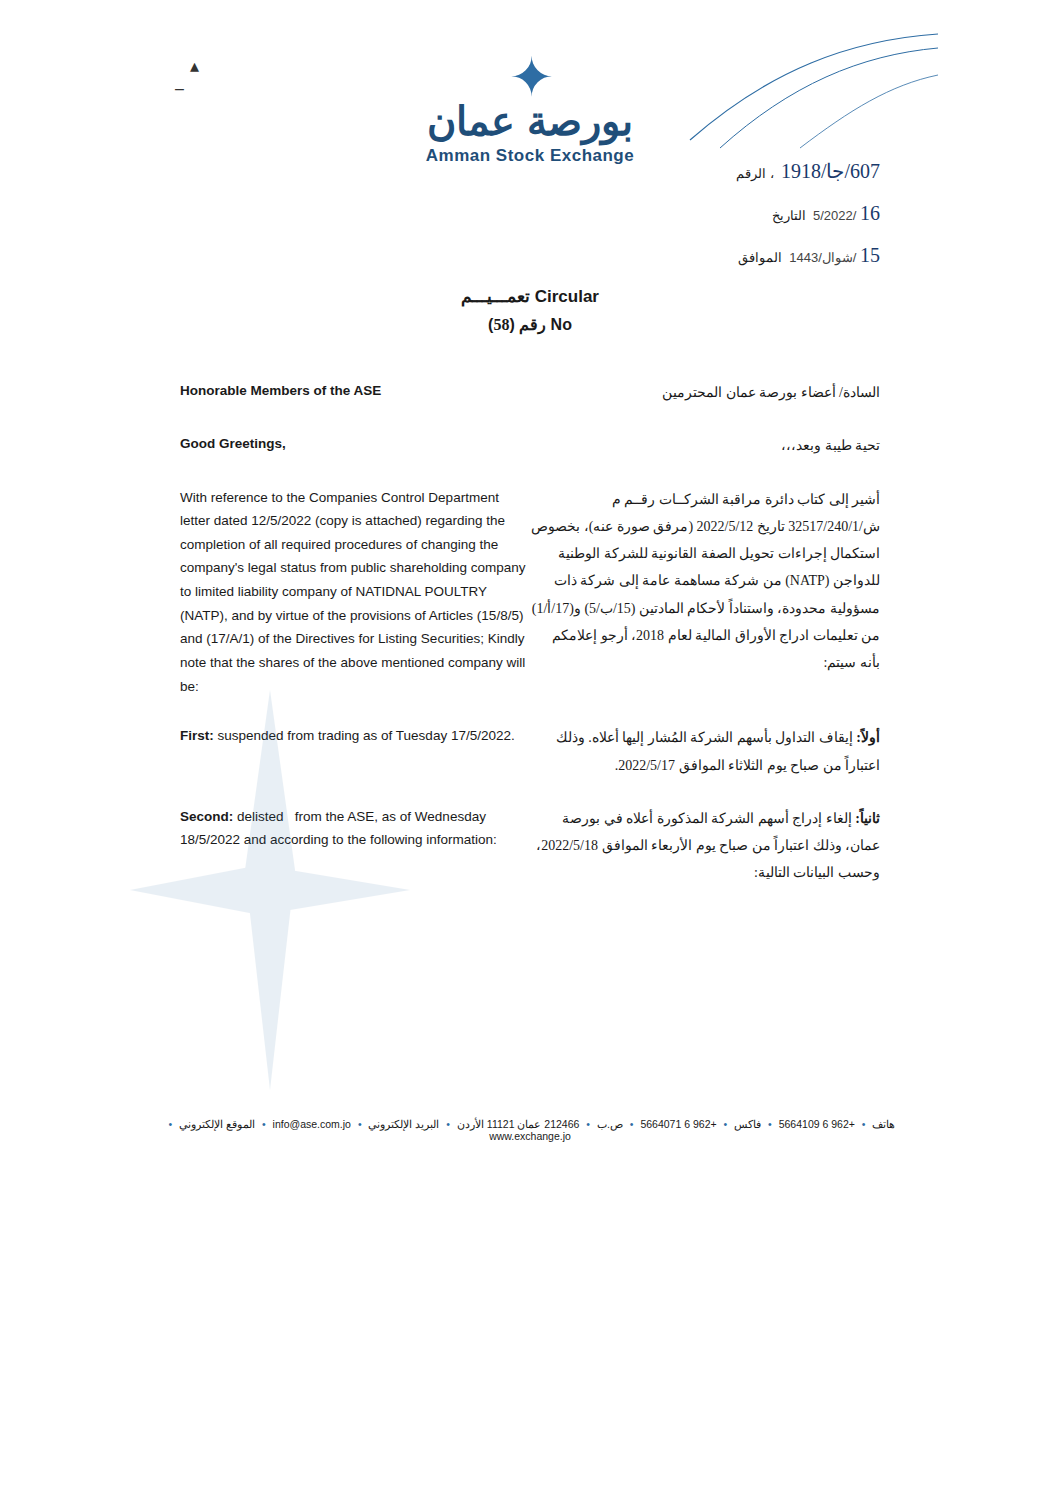▴
–
✦
بورصة عمان
Amman Stock Exchange
607/جا/1918 ، الرقم
16 /5/2022 التاريخ
15 /شوال/1443 الموافق
تعمـــيـــم Circular
رقم (58) No
| Honorable Members of the ASE | السادة/ أعضاء بورصة عمان المحترمين |
| Good Greetings, | تحية طيبة وبعد،،، |
| With reference to the Companies Control Department letter dated 12/5/2022 (copy is attached) regarding the completion of all required procedures of changing the company's legal status from public shareholding company to limited liability company of NATIDNAL POULTRY (NATP), and by virtue of the provisions of Articles (15/8/5) and (17/A/1) of the Directives for Listing Securities; Kindly note that the shares of the above mentioned company will be: | أشير إلى كتاب دائرة مراقبة الشركــات رقــم م ش/32517/240/1 تاريخ 2022/5/12 (مرفق صورة عنه)، بخصوص استكمال إجراءات تحويل الصفة القانونية للشركة الوطنية للدواجن (NATP) من شركة مساهمة عامة إلى شركة ذات مسؤولية محدودة، واستناداً لأحكام المادتين (15/ب/5) و(17/أ/1) من تعليمات ادراج الأوراق المالية لعام 2018، أرجو إعلامكم بأنه سيتم: |
| First: suspended from trading as of Tuesday 17/5/2022. | أولاً: إيقاف التداول بأسهم الشركة المُشار إليها أعلاه. وذلك اعتباراً من صباح يوم الثلاثاء الموافق 2022/5/17. |
| Second: delisted from the ASE, as of Wednesday 18/5/2022 and according to the following information: | ثانياً: إلغاء إدراج أسهم الشركة المذكورة أعلاه في بورصة عمان، وذلك اعتباراً من صباح يوم الأربعاء الموافق 2022/5/18، وحسب البيانات التالية: |
هاتف • +962 6 5664109 • فاكس • +962 6 5664071 • ص.ب • 212466 عمان 11121 الأردن • البريد الإلكتروني • info@ase.com.jo • الموقع الإلكتروني • www.exchange.jo